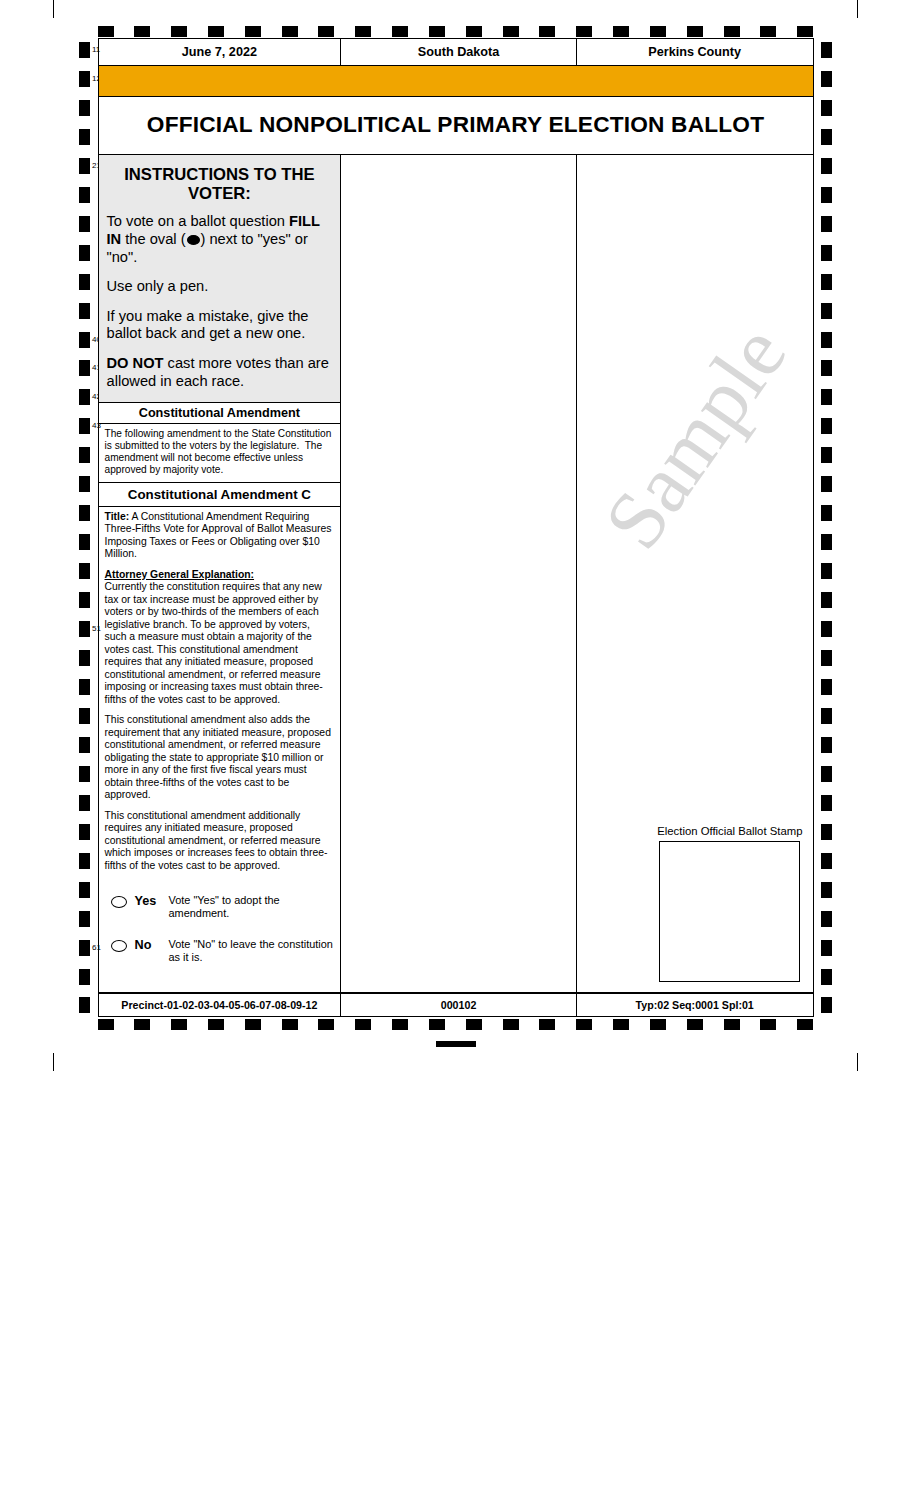11
12
21
40
41
42
43
51
61
June 7, 2022
South Dakota
Perkins County
OFFICIAL NONPOLITICAL PRIMARY ELECTION BALLOT
INSTRUCTIONS TO THE VOTER:
To vote on a ballot question FILL IN the oval ( ) next to "yes" or "no".
Use only a pen.
If you make a mistake, give the ballot back and get a new one.
DO NOT cast more votes than are allowed in each race.
Constitutional Amendment
The following amendment to the State Constitution is submitted to the voters by the legislature. The amendment will not become effective unless approved by majority vote.
Constitutional Amendment C
Title: A Constitutional Amendment Requiring Three-Fifths Vote for Approval of Ballot Measures Imposing Taxes or Fees or Obligating over $10 Million.
Attorney General Explanation:
Currently the constitution requires that any new tax or tax increase must be approved either by voters or by two-thirds of the members of each legislative branch. To be approved by voters, such a measure must obtain a majority of the votes cast. This constitutional amendment requires that any initiated measure, proposed constitutional amendment, or referred measure imposing or increasing taxes must obtain three-fifths of the votes cast to be approved.
This constitutional amendment also adds the requirement that any initiated measure, proposed constitutional amendment, or referred measure obligating the state to appropriate $10 million or more in any of the first five fiscal years must obtain three-fifths of the votes cast to be approved.
This constitutional amendment additionally requires any initiated measure, proposed constitutional amendment, or referred measure which imposes or increases fees to obtain three-fifths of the votes cast to be approved.
Yes
Vote "Yes" to adopt the amendment.
No
Vote "No" to leave the constitution as it is.
Sample
Election Official Ballot Stamp
Precinct-01-02-03-04-05-06-07-08-09-12
000102
Typ:02 Seq:0001 Spl:01